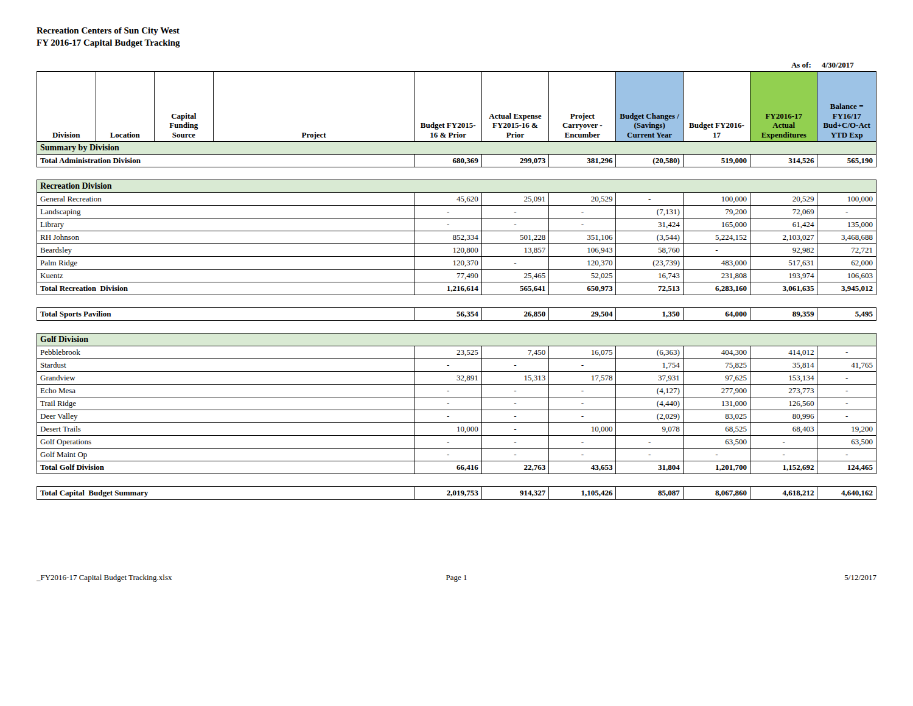Recreation Centers of Sun City West
FY 2016-17 Capital Budget Tracking
As of: 4/30/2017
| Division | Location | Capital Funding Source | Project | Budget FY2015-16 & Prior | Actual Expense FY2015-16 & Prior | Project Carryover - Encumber | Budget Changes / (Savings) Current Year | Budget FY2016-17 | FY2016-17 Actual Expenditures | Balance = FY16/17 Bud+C/O-Act YTD Exp |
| --- | --- | --- | --- | --- | --- | --- | --- | --- | --- | --- |
| Summary by Division |
| Total Administration Division | 680,369 | 299,073 | 381,296 | (20,580) | 519,000 | 314,526 | 565,190 |
| Recreation Division |
| General Recreation | 45,620 | 25,091 | 20,529 | - | 100,000 | 20,529 | 100,000 |
| Landscaping | - | - | - | (7,131) | 79,200 | 72,069 | - |
| Library | - | - | - | 31,424 | 165,000 | 61,424 | 135,000 |
| RH Johnson | 852,334 | 501,228 | 351,106 | (3,544) | 5,224,152 | 2,103,027 | 3,468,688 |
| Beardsley | 120,800 | 13,857 | 106,943 | 58,760 | - | 92,982 | 72,721 |
| Palm Ridge | 120,370 | - | 120,370 | (23,739) | 483,000 | 517,631 | 62,000 |
| Kuentz | 77,490 | 25,465 | 52,025 | 16,743 | 231,808 | 193,974 | 106,603 |
| Total Recreation Division | 1,216,614 | 565,641 | 650,973 | 72,513 | 6,283,160 | 3,061,635 | 3,945,012 |
| Total Sports Pavilion | 56,354 | 26,850 | 29,504 | 1,350 | 64,000 | 89,359 | 5,495 |
| Golf Division |
| Pebblebrook | 23,525 | 7,450 | 16,075 | (6,363) | 404,300 | 414,012 | - |
| Stardust | - | - | - | 1,754 | 75,825 | 35,814 | 41,765 |
| Grandview | 32,891 | 15,313 | 17,578 | 37,931 | 97,625 | 153,134 | - |
| Echo Mesa | - | - | - | (4,127) | 277,900 | 273,773 | - |
| Trail Ridge | - | - | - | (4,440) | 131,000 | 126,560 | - |
| Deer Valley | - | - | - | (2,029) | 83,025 | 80,996 | - |
| Desert Trails | 10,000 | - | 10,000 | 9,078 | 68,525 | 68,403 | 19,200 |
| Golf Operations | - | - | - | - | 63,500 | - | 63,500 |
| Golf Maint Op | - | - | - | - | - | - | - |
| Total Golf Division | 66,416 | 22,763 | 43,653 | 31,804 | 1,201,700 | 1,152,692 | 124,465 |
| Total Capital Budget Summary | 2,019,753 | 914,327 | 1,105,426 | 85,087 | 8,067,860 | 4,618,212 | 4,640,162 |
_FY2016-17 Capital Budget Tracking.xlsx
Page 1
5/12/2017